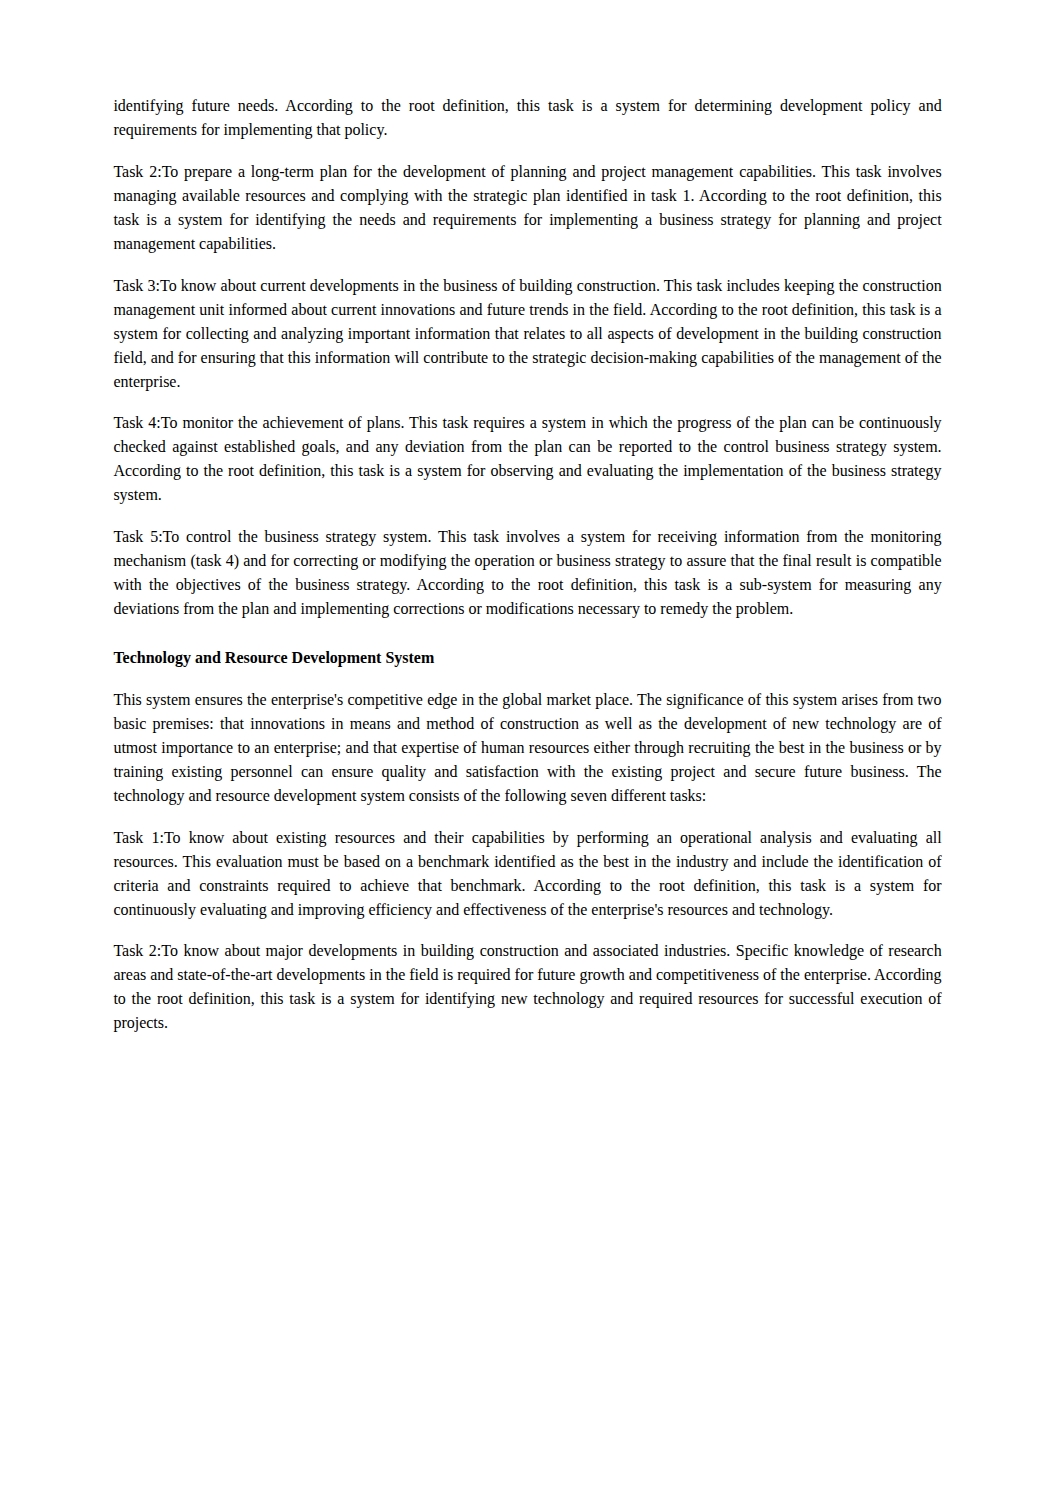identifying future needs. According to the root definition, this task is a system for determining development policy and requirements for implementing that policy.
Task 2:To prepare a long-term plan for the development of planning and project management capabilities. This task involves managing available resources and complying with the strategic plan identified in task 1. According to the root definition, this task is a system for identifying the needs and requirements for implementing a business strategy for planning and project management capabilities.
Task 3:To know about current developments in the business of building construction. This task includes keeping the construction management unit informed about current innovations and future trends in the field. According to the root definition, this task is a system for collecting and analyzing important information that relates to all aspects of development in the building construction field, and for ensuring that this information will contribute to the strategic decision-making capabilities of the management of the enterprise.
Task 4:To monitor the achievement of plans. This task requires a system in which the progress of the plan can be continuously checked against established goals, and any deviation from the plan can be reported to the control business strategy system. According to the root definition, this task is a system for observing and evaluating the implementation of the business strategy system.
Task 5:To control the business strategy system. This task involves a system for receiving information from the monitoring mechanism (task 4) and for correcting or modifying the operation or business strategy to assure that the final result is compatible with the objectives of the business strategy. According to the root definition, this task is a sub-system for measuring any deviations from the plan and implementing corrections or modifications necessary to remedy the problem.
Technology and Resource Development System
This system ensures the enterprise's competitive edge in the global market place. The significance of this system arises from two basic premises: that innovations in means and method of construction as well as the development of new technology are of utmost importance to an enterprise; and that expertise of human resources either through recruiting the best in the business or by training existing personnel can ensure quality and satisfaction with the existing project and secure future business. The technology and resource development system consists of the following seven different tasks:
Task 1:To know about existing resources and their capabilities by performing an operational analysis and evaluating all resources. This evaluation must be based on a benchmark identified as the best in the industry and include the identification of criteria and constraints required to achieve that benchmark. According to the root definition, this task is a system for continuously evaluating and improving efficiency and effectiveness of the enterprise's resources and technology.
Task 2:To know about major developments in building construction and associated industries. Specific knowledge of research areas and state-of-the-art developments in the field is required for future growth and competitiveness of the enterprise. According to the root definition, this task is a system for identifying new technology and required resources for successful execution of projects.